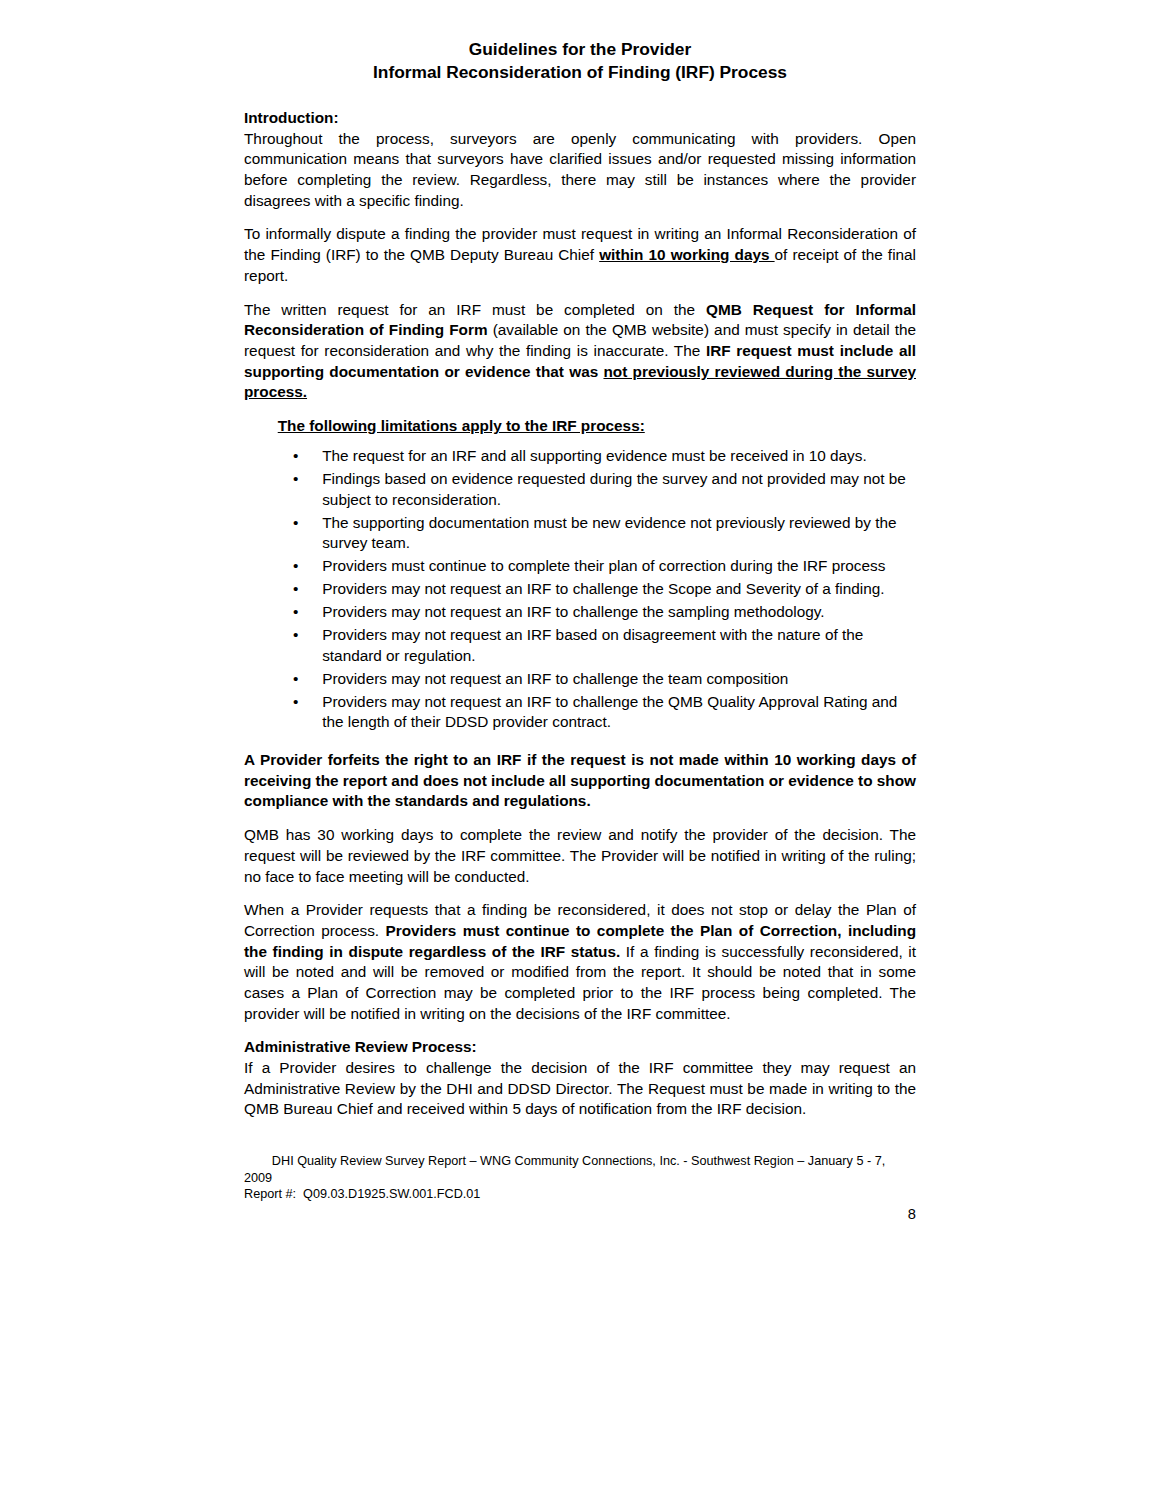Guidelines for the ProviderInformal Reconsideration of Finding (IRF) Process
Introduction:
Throughout the process, surveyors are openly communicating with providers. Open communication means that surveyors have clarified issues and/or requested missing information before completing the review. Regardless, there may still be instances where the provider disagrees with a specific finding.
To informally dispute a finding the provider must request in writing an Informal Reconsideration of the Finding (IRF) to the QMB Deputy Bureau Chief within 10 working days of receipt of the final report.
The written request for an IRF must be completed on the QMB Request for Informal Reconsideration of Finding Form (available on the QMB website) and must specify in detail the request for reconsideration and why the finding is inaccurate. The IRF request must include all supporting documentation or evidence that was not previously reviewed during the survey process.
The following limitations apply to the IRF process:
The request for an IRF and all supporting evidence must be received in 10 days.
Findings based on evidence requested during the survey and not provided may not be subject to reconsideration.
The supporting documentation must be new evidence not previously reviewed by the survey team.
Providers must continue to complete their plan of correction during the IRF process
Providers may not request an IRF to challenge the Scope and Severity of a finding.
Providers may not request an IRF to challenge the sampling methodology.
Providers may not request an IRF based on disagreement with the nature of the standard or regulation.
Providers may not request an IRF to challenge the team composition
Providers may not request an IRF to challenge the QMB Quality Approval Rating and the length of their DDSD provider contract.
A Provider forfeits the right to an IRF if the request is not made within 10 working days of receiving the report and does not include all supporting documentation or evidence to show compliance with the standards and regulations.
QMB has 30 working days to complete the review and notify the provider of the decision. The request will be reviewed by the IRF committee. The Provider will be notified in writing of the ruling; no face to face meeting will be conducted.
When a Provider requests that a finding be reconsidered, it does not stop or delay the Plan of Correction process. Providers must continue to complete the Plan of Correction, including the finding in dispute regardless of the IRF status. If a finding is successfully reconsidered, it will be noted and will be removed or modified from the report. It should be noted that in some cases a Plan of Correction may be completed prior to the IRF process being completed. The provider will be notified in writing on the decisions of the IRF committee.
Administrative Review Process:
If a Provider desires to challenge the decision of the IRF committee they may request an Administrative Review by the DHI and DDSD Director. The Request must be made in writing to the QMB Bureau Chief and received within 5 days of notification from the IRF decision.
DHI Quality Review Survey Report – WNG Community Connections, Inc. - Southwest Region – January 5 - 7, 2009 Report #: Q09.03.D1925.SW.001.FCD.01
8